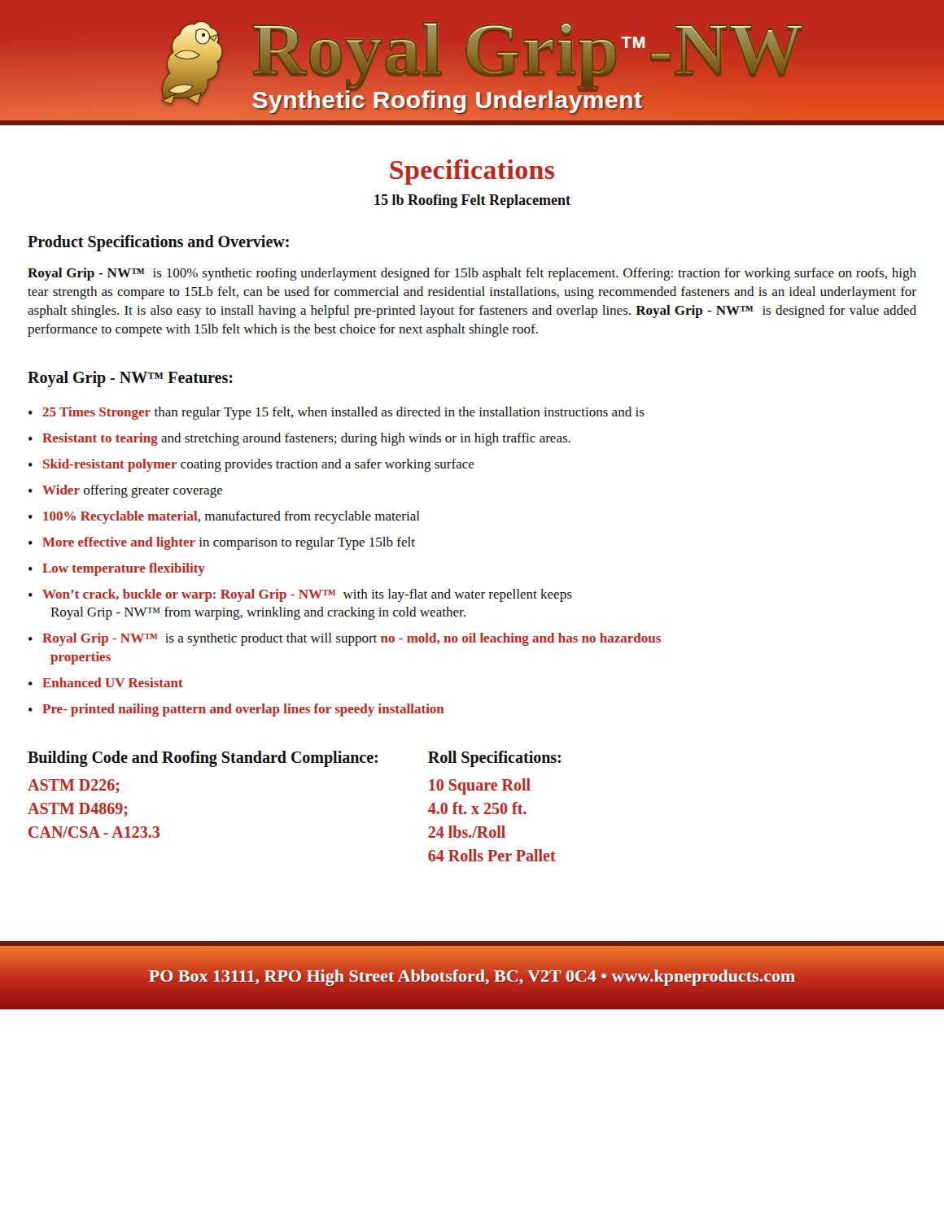Royal GripTM-NW
Synthetic Roofing Underlayment
Specifications
15 lb Roofing Felt Replacement
Product Specifications and Overview:
Royal Grip - NW™ is 100% synthetic roofing underlayment designed for 15lb asphalt felt replacement. Offering: traction for working surface on roofs, high tear strength as compare to 15Lb felt, can be used for commercial and residential installations, using recommended fasteners and is an ideal underlayment for asphalt shingles. It is also easy to install having a helpful pre-printed layout for fasteners and overlap lines. Royal Grip - NW™ is designed for value added performance to compete with 15lb felt which is the best choice for next asphalt shingle roof.
Royal Grip - NW™ Features:
25 Times Stronger than regular Type 15 felt, when installed as directed in the installation instructions and is
Resistant to tearing and stretching around fasteners; during high winds or in high traffic areas.
Skid-resistant polymer coating provides traction and a safer working surface
Wider offering greater coverage
100% Recyclable material, manufactured from recyclable material
More effective and lighter in comparison to regular Type 15lb felt
Low temperature flexibility
Won’t crack, buckle or warp: Royal Grip - NW™ with its lay-flat and water repellent keeps Royal Grip - NW™ from warping, wrinkling and cracking in cold weather.
Royal Grip - NW™ is a synthetic product that will support no - mold, no oil leaching and has no hazardous properties
Enhanced UV Resistant
Pre- printed nailing pattern and overlap lines for speedy installation
Building Code and Roofing Standard Compliance:
ASTM D226;
ASTM D4869;
CAN/CSA - A123.3
Roll Specifications:
10 Square Roll
4.0 ft. x 250 ft.
24 lbs./Roll
64 Rolls Per Pallet
PO Box 13111, RPO High Street Abbotsford, BC, V2T 0C4 • www.kpneproducts.com